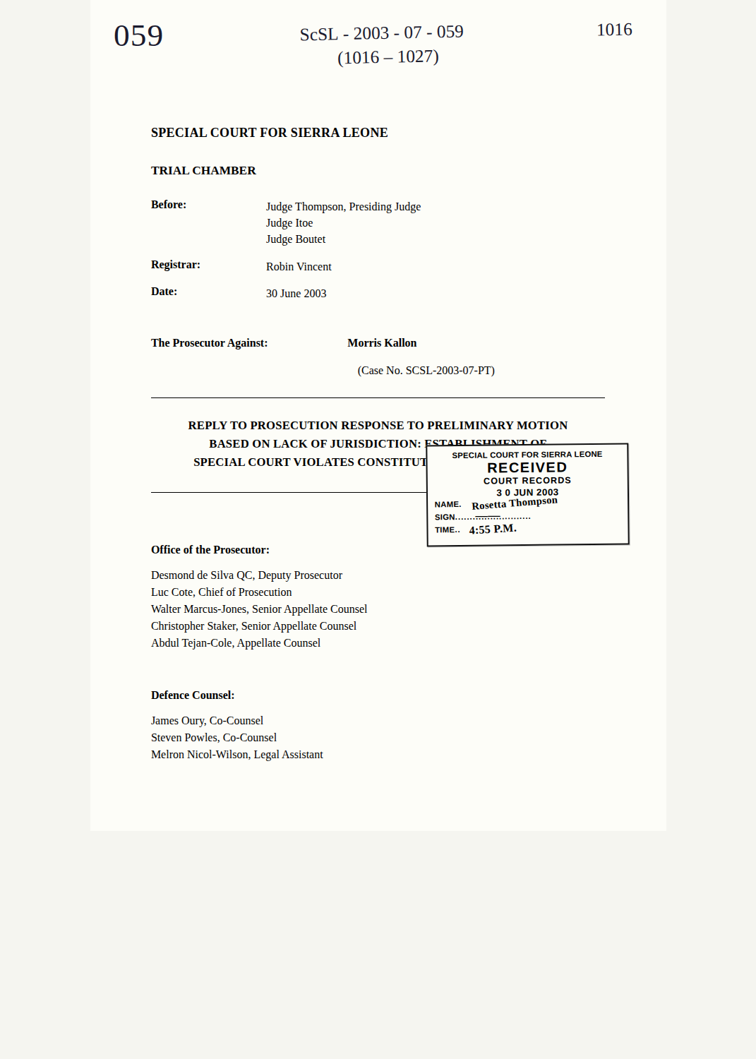059
ScSL - 2003 - 07 - 059
(1016 – 1027)
1016
SPECIAL COURT FOR SIERRA LEONE
TRIAL CHAMBER
| Before: | Judge Thompson, Presiding Judge Judge Itoe Judge Boutet |
| Registrar: | Robin Vincent |
| Date: | 30 June 2003 |
The Prosecutor Against: Morris Kallon
(Case No. SCSL-2003-07-PT)
REPLY TO PROSECUTION RESPONSE TO PRELIMINARY MOTION
BASED ON LACK OF JURISDICTION: ESTABLISHMENT OF
SPECIAL COURT VIOLATES CONSTITUTION OF SIERRA LEONE
Office of the Prosecutor:
Desmond de Silva QC, Deputy Prosecutor
Luc Cote, Chief of Prosecution
Walter Marcus-Jones, Senior Appellate Counsel
Christopher Staker, Senior Appellate Counsel
Abdul Tejan-Cole, Appellate Counsel
Defence Counsel:
James Oury, Co-Counsel
Steven Powles, Co-Counsel
Melron Nicol-Wilson, Legal Assistant
SPECIAL COURT FOR SIERRA LEONE
RECEIVED
COURT RECORDS
3 0 JUN 2003
NAME. Rosetta Thompson
SIGN.......................... ——
TIME.. 4:55 P.M.